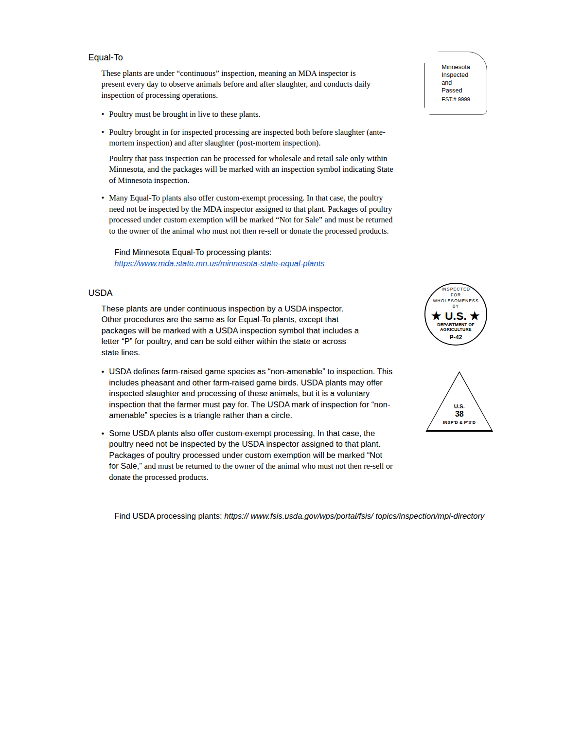Equal-To
Minnesota Inspected and Passed EST.# 9999
These plants are under “continuous” inspection, meaning an MDA inspector is present every day to observe animals before and after slaughter, and conducts daily inspection of processing operations.
Poultry must be brought in live to these plants.
Poultry brought in for inspected processing are inspected both before slaughter (ante-mortem inspection) and after slaughter (post-mortem inspection).
Poultry that pass inspection can be processed for wholesale and retail sale only within Minnesota, and the packages will be marked with an inspection symbol indicating State of Minnesota inspection.
Many Equal-To plants also offer custom-exempt processing. In that case, the poultry need not be inspected by the MDA inspector assigned to that plant. Packages of poultry processed under custom exemption will be marked “Not for Sale” and must be returned to the owner of the animal who must not then re-sell or donate the processed products.
Find Minnesota Equal-To processing plants: https://www.mda.state.mn.us/minnesota-state-equal-plants
USDA
INSPECTED
FOR WHOLESOMENESS BY
★ U.S. ★
DEPARTMENT OF
AGRICULTURE
P-42
These plants are under continuous inspection by a USDA inspector. Other procedures are the same as for Equal-To plants, except that packages will be marked with a USDA inspection symbol that includes a letter “P” for poultry, and can be sold either within the state or across state lines.
U.S.
38
INSP'D & P'S'D
USDA defines farm-raised game species as “non-amenable” to inspection. This includes pheasant and other farm-raised game birds. USDA plants may offer inspected slaughter and processing of these animals, but it is a voluntary inspection that the farmer must pay for. The USDA mark of inspection for “non-amenable” species is a triangle rather than a circle.
Some USDA plants also offer custom-exempt processing. In that case, the poultry need not be inspected by the USDA inspector assigned to that plant. Packages of poultry processed under custom exemption will be marked “Not for Sale,” and must be returned to the owner of the animal who must not then re-sell or donate the processed products.
Find USDA processing plants: https:// www.fsis.usda.gov/wps/portal/fsis/ topics/inspection/mpi-directory